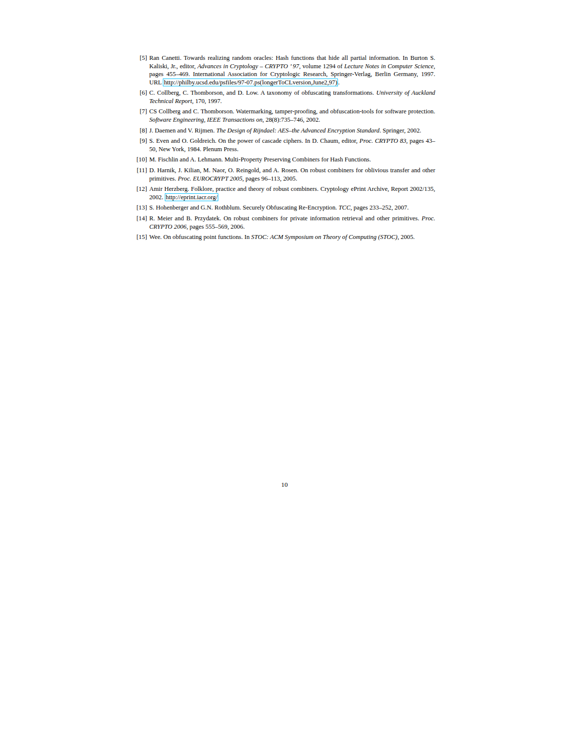[5] Ran Canetti. Towards realizing random oracles: Hash functions that hide all partial information. In Burton S. Kaliski, Jr., editor, Advances in Cryptology – CRYPTO ’ 97, volume 1294 of Lecture Notes in Computer Science, pages 455–469. International Association for Cryptologic Research, Springer-Verlag, Berlin Germany, 1997. URL http://philby.ucsd.edu/psfiles/97-07.ps(longerToCLversion,June2,97).
[6] C. Collberg, C. Thomborson, and D. Low. A taxonomy of obfuscating transformations. University of Auckland Technical Report, 170, 1997.
[7] CS Collberg and C. Thomborson. Watermarking, tamper-proofing, and obfuscation-tools for software protection. Software Engineering, IEEE Transactions on, 28(8):735–746, 2002.
[8] J. Daemen and V. Rijmen. The Design of Rijndael: AES–the Advanced Encryption Standard. Springer, 2002.
[9] S. Even and O. Goldreich. On the power of cascade ciphers. In D. Chaum, editor, Proc. CRYPTO 83, pages 43–50, New York, 1984. Plenum Press.
[10] M. Fischlin and A. Lehmann. Multi-Property Preserving Combiners for Hash Functions.
[11] D. Harnik, J. Kilian, M. Naor, O. Reingold, and A. Rosen. On robust combiners for oblivious transfer and other primitives. Proc. EUROCRYPT 2005, pages 96–113, 2005.
[12] Amir Herzberg. Folklore, practice and theory of robust combiners. Cryptology ePrint Archive, Report 2002/135, 2002. http://eprint.iacr.org/
[13] S. Hohenberger and G.N. Rothblum. Securely Obfuscating Re-Encryption. TCC, pages 233–252, 2007.
[14] R. Meier and B. Przydatek. On robust combiners for private information retrieval and other primitives. Proc. CRYPTO 2006, pages 555–569, 2006.
[15] Wee. On obfuscating point functions. In STOC: ACM Symposium on Theory of Computing (STOC), 2005.
10